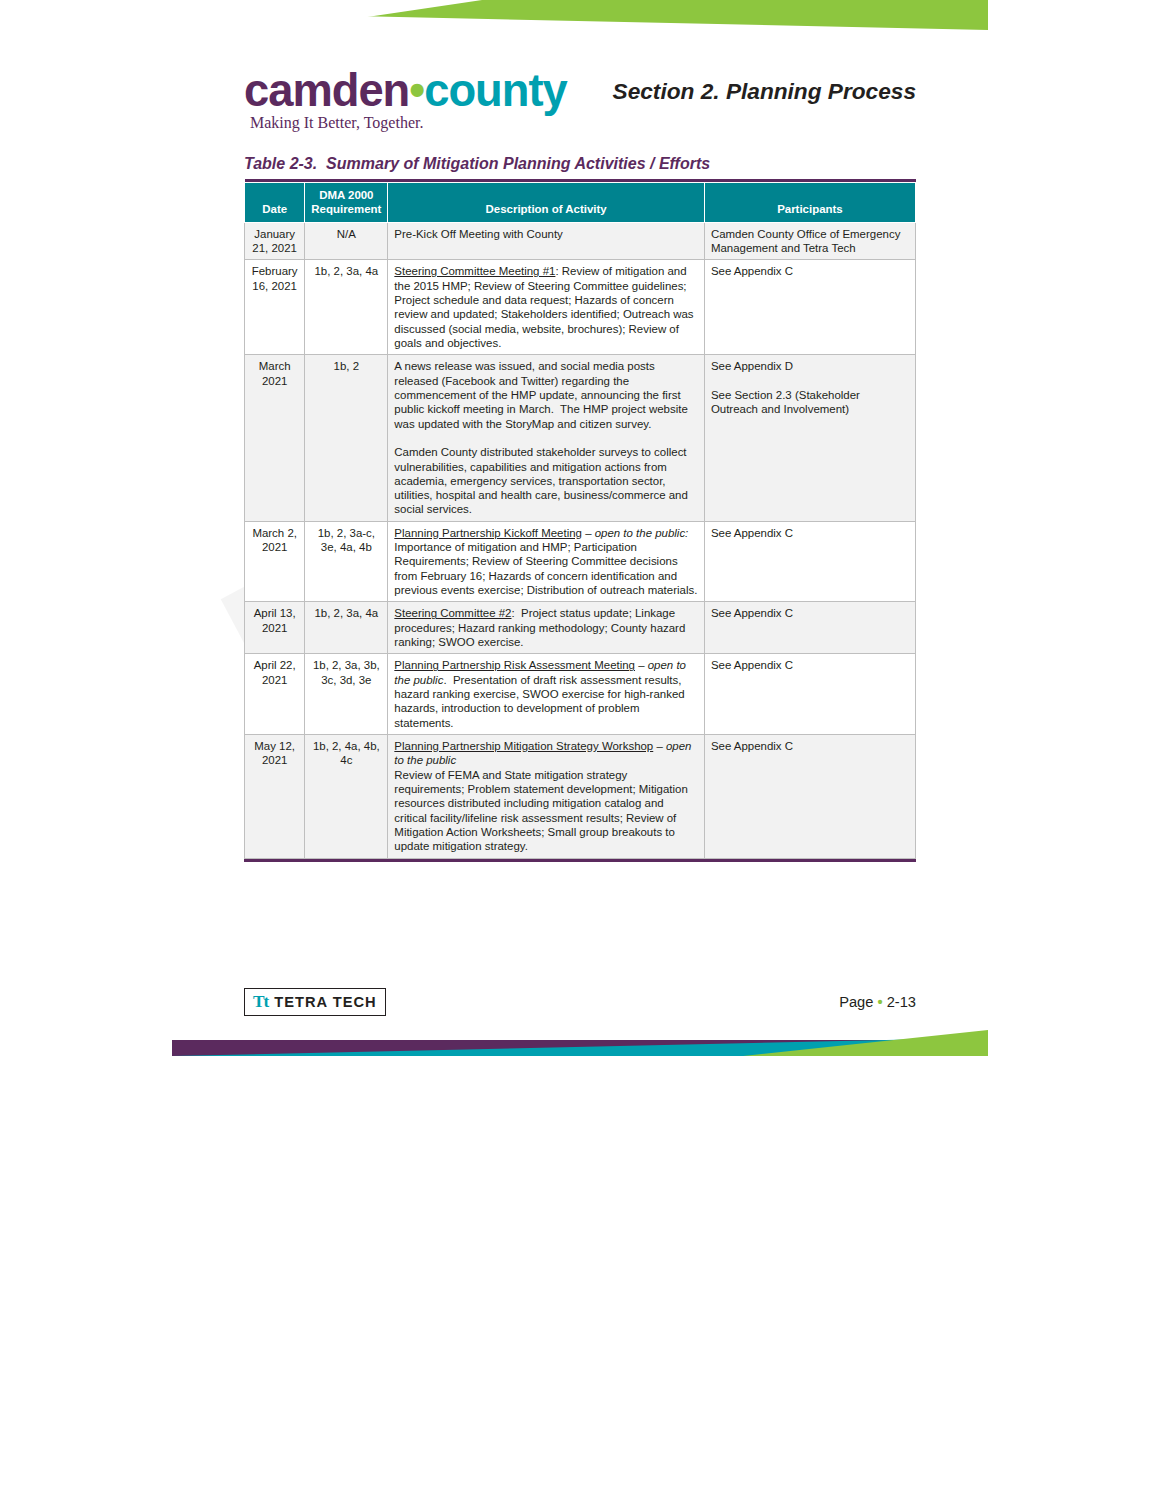DRAFT
camden•county
Making It Better, Together.
Section 2. Planning Process
Table 2-3. Summary of Mitigation Planning Activities / Efforts
| Date | DMA 2000 Requirement | Description of Activity | Participants |
| --- | --- | --- | --- |
| January 21, 2021 | N/A | Pre-Kick Off Meeting with County | Camden County Office of Emergency Management and Tetra Tech |
| February 16, 2021 | 1b, 2, 3a, 4a | Steering Committee Meeting #1 : Review of mitigation and the 2015 HMP; Review of Steering Committee guidelines; Project schedule and data request; Hazards of concern review and updated; Stakeholders identified; Outreach was discussed (social media, website, brochures); Review of goals and objectives. | See Appendix C |
| March 2021 | 1b, 2 | A news release was issued, and social media posts released (Facebook and Twitter) regarding the commencement of the HMP update, announcing the first public kickoff meeting in March. The HMP project website was updated with the StoryMap and citizen survey. Camden County distributed stakeholder surveys to collect vulnerabilities, capabilities and mitigation actions from academia, emergency services, transportation sector, utilities, hospital and health care, business/commerce and social services. | See Appendix D See Section 2.3 (Stakeholder Outreach and Involvement) |
| March 2, 2021 | 1b, 2, 3a-c, 3e, 4a, 4b | Planning Partnership Kickoff Meeting – open to the public: Importance of mitigation and HMP; Participation Requirements; Review of Steering Committee decisions from February 16; Hazards of concern identification and previous events exercise; Distribution of outreach materials. | See Appendix C |
| April 13, 2021 | 1b, 2, 3a, 4a | Steering Committee #2 : Project status update; Linkage procedures; Hazard ranking methodology; County hazard ranking; SWOO exercise. | See Appendix C |
| April 22, 2021 | 1b, 2, 3a, 3b, 3c, 3d, 3e | Planning Partnership Risk Assessment Meeting – open to the public . Presentation of draft risk assessment results, hazard ranking exercise, SWOO exercise for high-ranked hazards, introduction to development of problem statements. | See Appendix C |
| May 12, 2021 | 1b, 2, 4a, 4b, 4c | Planning Partnership Mitigation Strategy Workshop – open to the public Review of FEMA and State mitigation strategy requirements; Problem statement development; Mitigation resources distributed including mitigation catalog and critical facility/lifeline risk assessment results; Review of Mitigation Action Worksheets; Small group breakouts to update mitigation strategy. | See Appendix C |
Tt TETRA TECH
Page • 2-13